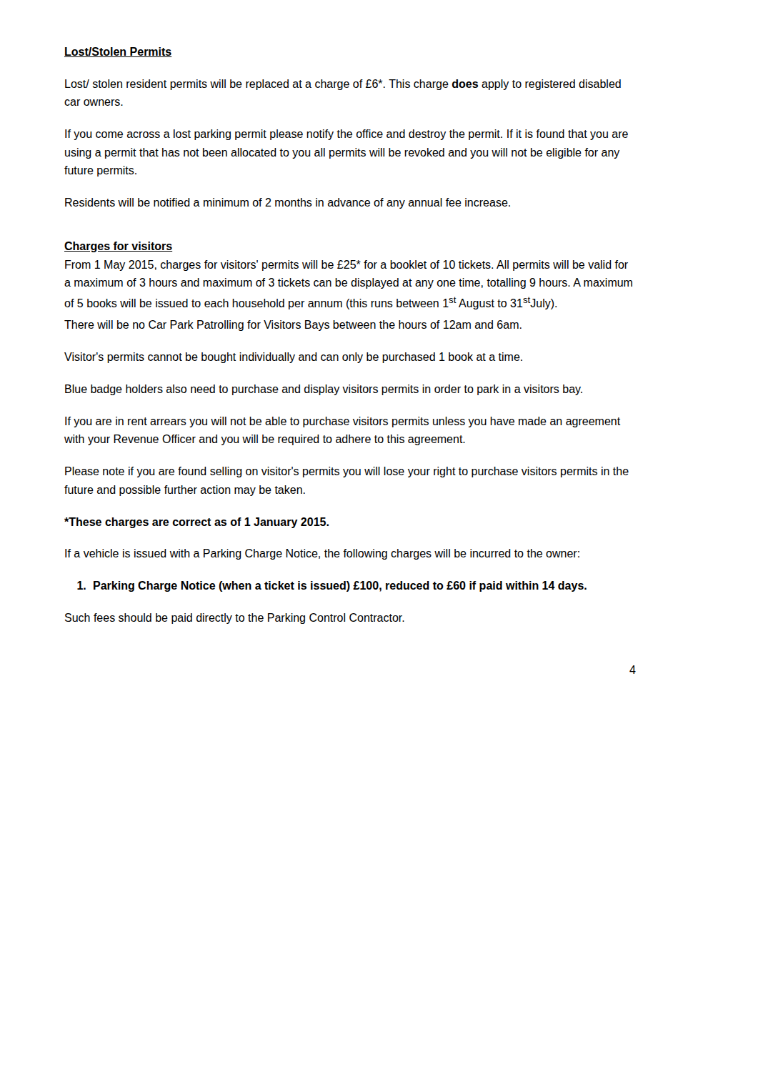Lost/Stolen Permits
Lost/ stolen resident permits will be replaced at a charge of £6*. This charge does apply to registered disabled car owners.
If you come across a lost parking permit please notify the office and destroy the permit. If it is found that you are using a permit that has not been allocated to you all permits will be revoked and you will not be eligible for any future permits.
Residents will be notified a minimum of 2 months in advance of any annual fee increase.
Charges for visitors
From 1 May 2015, charges for visitors' permits will be £25* for a booklet of 10 tickets. All permits will be valid for a maximum of 3 hours and maximum of 3 tickets can be displayed at any one time, totalling 9 hours. A maximum of 5 books will be issued to each household per annum (this runs between 1st August to 31stJuly).
There will be no Car Park Patrolling for Visitors Bays between the hours of 12am and 6am.
Visitor's permits cannot be bought individually and can only be purchased 1 book at a time.
Blue badge holders also need to purchase and display visitors permits in order to park in a visitors bay.
If you are in rent arrears you will not be able to purchase visitors permits unless you have made an agreement with your Revenue Officer and you will be required to adhere to this agreement.
Please note if you are found selling on visitor's permits you will lose your right to purchase visitors permits in the future and possible further action may be taken.
*These charges are correct as of 1 January 2015.
If a vehicle is issued with a Parking Charge Notice, the following charges will be incurred to the owner:
Parking Charge Notice (when a ticket is issued) £100, reduced to £60 if paid within 14 days.
Such fees should be paid directly to the Parking Control Contractor.
4